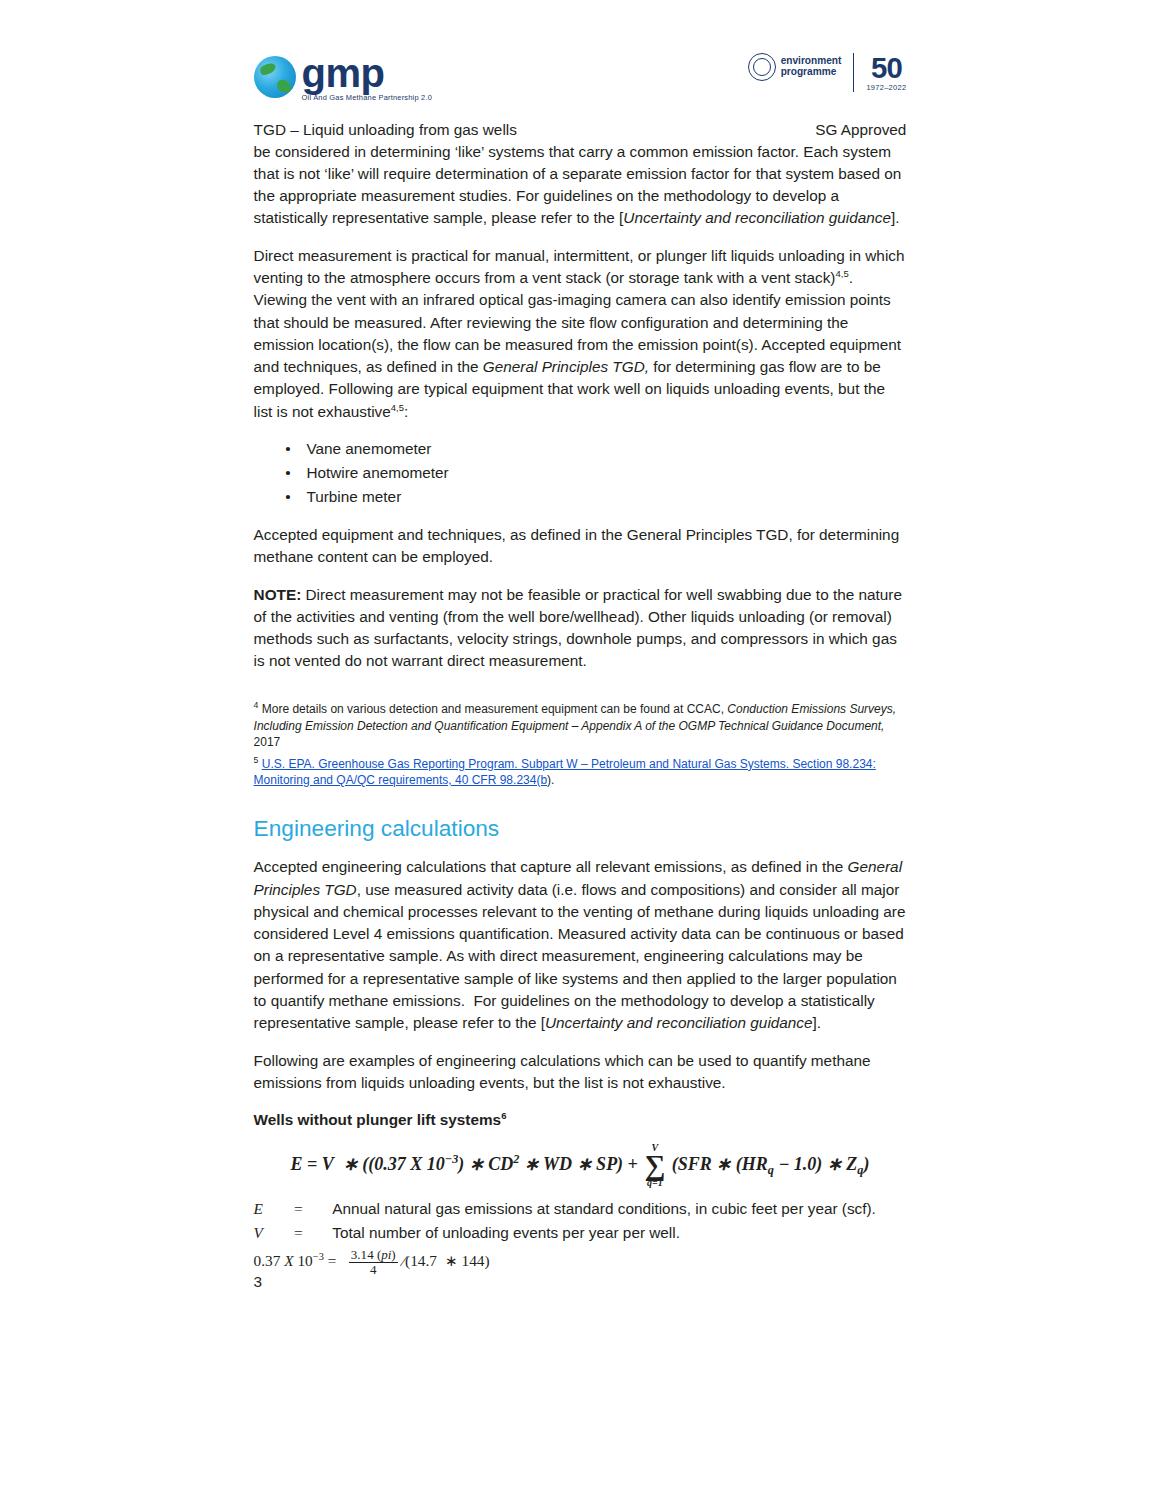gmp Oil And Gas Methane Partnership 2.0
environment programme
50
1972–2022
TGD – Liquid unloading from gas wells
SG Approved
be considered in determining ‘like’ systems that carry a common emission factor. Each system that is not ‘like’ will require determination of a separate emission factor for that system based on the appropriate measurement studies. For guidelines on the methodology to develop a statistically representative sample, please refer to the [Uncertainty and reconciliation guidance].
Direct measurement is practical for manual, intermittent, or plunger lift liquids unloading in which venting to the atmosphere occurs from a vent stack (or storage tank with a vent stack)4,5. Viewing the vent with an infrared optical gas-imaging camera can also identify emission points that should be measured. After reviewing the site flow configuration and determining the emission location(s), the flow can be measured from the emission point(s). Accepted equipment and techniques, as defined in the General Principles TGD, for determining gas flow are to be employed. Following are typical equipment that work well on liquids unloading events, but the list is not exhaustive4,5:
Vane anemometer
Hotwire anemometer
Turbine meter
Accepted equipment and techniques, as defined in the General Principles TGD, for determining methane content can be employed.
NOTE: Direct measurement may not be feasible or practical for well swabbing due to the nature of the activities and venting (from the well bore/wellhead). Other liquids unloading (or removal) methods such as surfactants, velocity strings, downhole pumps, and compressors in which gas is not vented do not warrant direct measurement.
4 More details on various detection and measurement equipment can be found at CCAC, Conduction Emissions Surveys, Including Emission Detection and Quantification Equipment – Appendix A of the OGMP Technical Guidance Document, 2017
5 U.S. EPA. Greenhouse Gas Reporting Program. Subpart W – Petroleum and Natural Gas Systems. Section 98.234: Monitoring and QA/QC requirements, 40 CFR 98.234(b).
Engineering calculations
Accepted engineering calculations that capture all relevant emissions, as defined in the General Principles TGD, use measured activity data (i.e. flows and compositions) and consider all major physical and chemical processes relevant to the venting of methane during liquids unloading are considered Level 4 emissions quantification. Measured activity data can be continuous or based on a representative sample. As with direct measurement, engineering calculations may be performed for a representative sample of like systems and then applied to the larger population to quantify methane emissions. For guidelines on the methodology to develop a statistically representative sample, please refer to the [Uncertainty and reconciliation guidance].
Following are examples of engineering calculations which can be used to quantify methane emissions from liquids unloading events, but the list is not exhaustive.
Wells without plunger lift systems6
E = V ∗ ((0.37 X 10−3) ∗ CD2 ∗ WD ∗ SP) + V ∑ q=1 (SFR ∗ (HRq − 1.0) ∗ Zq)
| E | = | Annual natural gas emissions at standard conditions, in cubic feet per year (scf). |
| V | = | Total number of unloading events per year per well. |
| 0.37 X 10 −3 = 3.14 ( pi ) 4 ⁄(14.7 ∗ 144) |
3